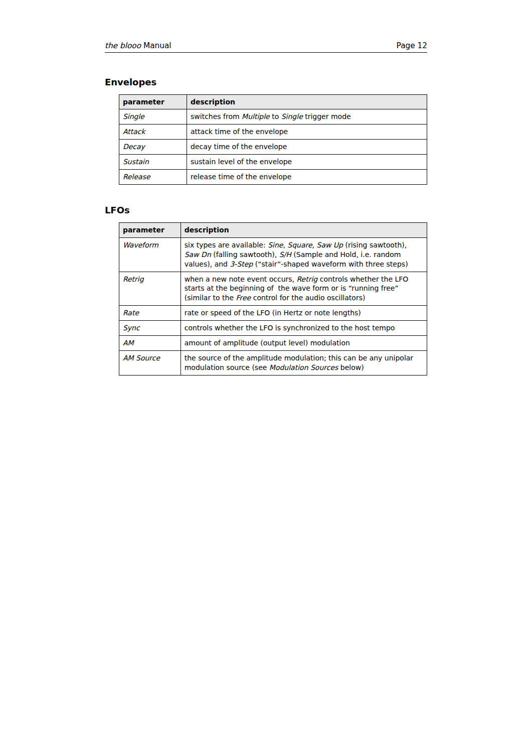the blooo Manual
Page 12
Envelopes
| parameter | description |
| --- | --- |
| Single | switches from Multiple to Single trigger mode |
| Attack | attack time of the envelope |
| Decay | decay time of the envelope |
| Sustain | sustain level of the envelope |
| Release | release time of the envelope |
LFOs
| parameter | description |
| --- | --- |
| Waveform | six types are available: Sine , Square , Saw Up (rising sawtooth), Saw Dn (falling sawtooth), S/H (Sample and Hold, i.e. random values), and 3-Step (“stair”-shaped waveform with three steps) |
| Retrig | when a new note event occurs, Retrig controls whether the LFO starts at the beginning of the wave form or is “running free” (similar to the Free control for the audio oscillators) |
| Rate | rate or speed of the LFO (in Hertz or note lengths) |
| Sync | controls whether the LFO is synchronized to the host tempo |
| AM | amount of amplitude (output level) modulation |
| AM Source | the source of the amplitude modulation; this can be any unipolar modulation source (see Modulation Sources below) |